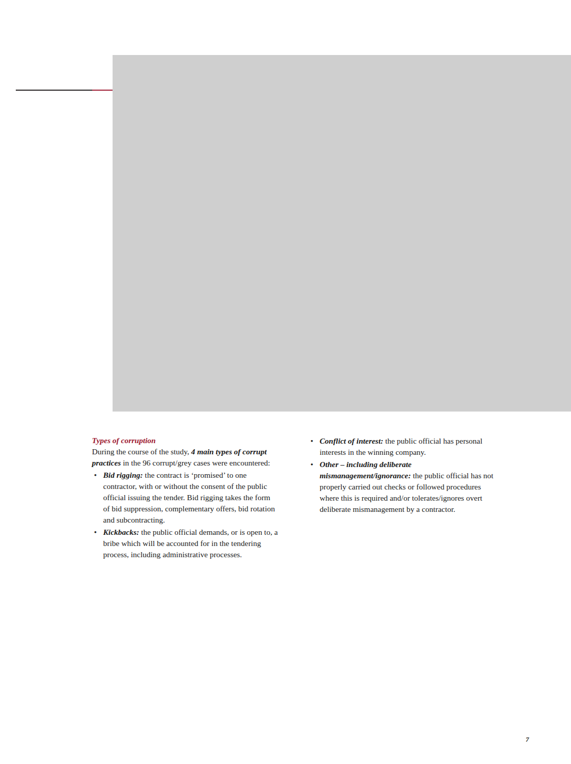Types of corruption
During the course of the study, 4 main types of corrupt practices in the 96 corrupt/grey cases were encountered:
Bid rigging: the contract is ‘promised’ to one contractor, with or without the consent of the public official issuing the tender. Bid rigging takes the form of bid suppression, complementary offers, bid rotation and subcontracting.
Kickbacks: the public official demands, or is open to, a bribe which will be accounted for in the tendering process, including administrative processes.
Conflict of interest: the public official has personal interests in the winning company.
Other – including deliberate mismanagement/ignorance: the public official has not properly carried out checks or followed procedures where this is required and/or tolerates/ignores overt deliberate mismanagement by a contractor.
7